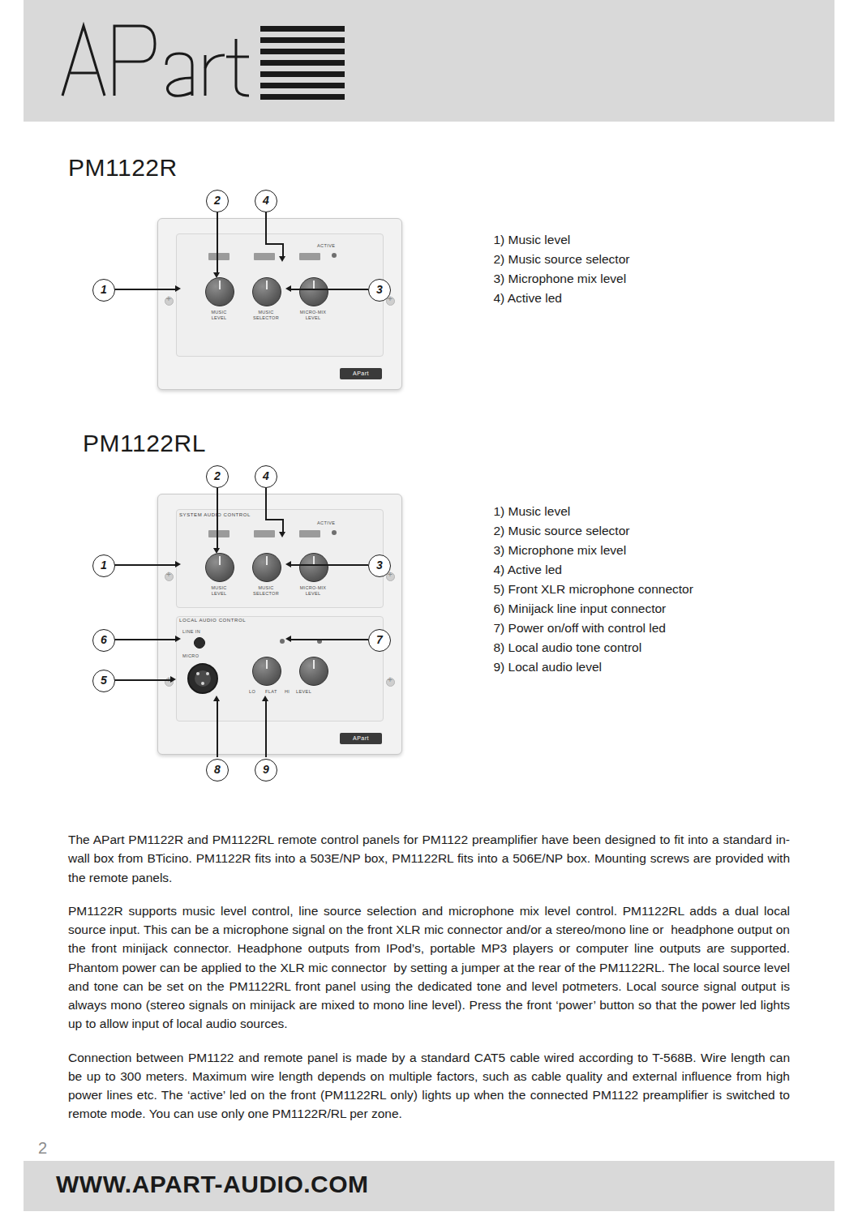PM1122R
2
4
1
3
ACTIVE
MUSIC
LEVEL
MUSIC
SELECTOR
MICRO-MIX
LEVEL
APart
1) Music level
2) Music source selector
3) Microphone mix level
4) Active led
PM1122RL
2
4
1
3
6
5
7
8
9
SYSTEM AUDIO CONTROL
LOCAL AUDIO CONTROL
ACTIVE
MUSIC
LEVEL
MUSIC
SELECTOR
MICRO-MIX
LEVEL
LINE IN
MICRO
LO
FLAT
HI
LEVEL
APart
1) Music level
2) Music source selector
3) Microphone mix level
4) Active led
5) Front XLR microphone connector
6) Minijack line input connector
7) Power on/off with control led
8) Local audio tone control
9) Local audio level
The APart PM1122R and PM1122RL remote control panels for PM1122 preamplifier have been designed to fit into a standard in-wall box from BTicino. PM1122R fits into a 503E/NP box, PM1122RL fits into a 506E/NP box. Mounting screws are provided with the remote panels.
PM1122R supports music level control, line source selection and microphone mix level control. PM1122RL adds a dual local source input. This can be a microphone signal on the front XLR mic connector and/or a stereo/mono line or headphone output on the front minijack connector. Headphone outputs from IPod’s, portable MP3 players or computer line outputs are supported. Phantom power can be applied to the XLR mic connector by setting a jumper at the rear of the PM1122RL. The local source level and tone can be set on the PM1122RL front panel using the dedicated tone and level potmeters. Local source signal output is always mono (stereo signals on minijack are mixed to mono line level). Press the front ‘power’ button so that the power led lights up to allow input of local audio sources.
Connection between PM1122 and remote panel is made by a standard CAT5 cable wired according to T-568B. Wire length can be up to 300 meters. Maximum wire length depends on multiple factors, such as cable quality and external influence from high power lines etc. The ‘active’ led on the front (PM1122RL only) lights up when the connected PM1122 preamplifier is switched to remote mode. You can use only one PM1122R/RL per zone.
2
WWW.APART-AUDIO.COM